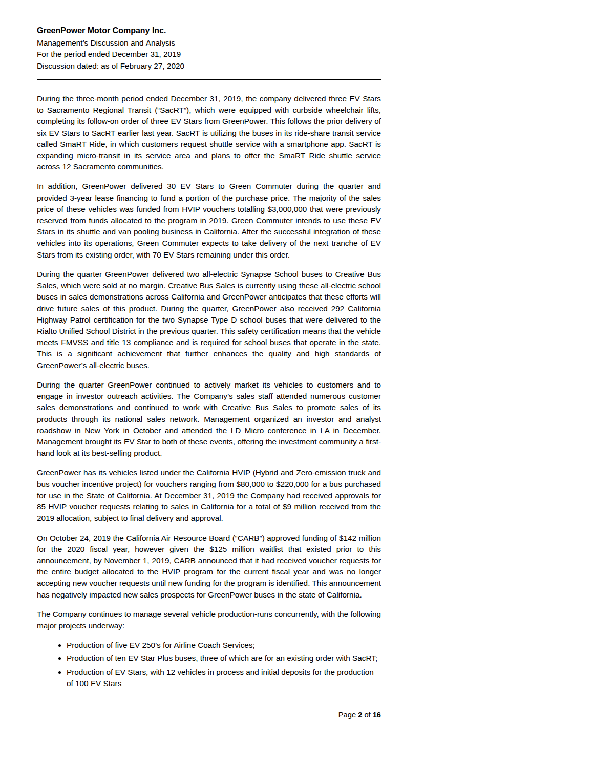GreenPower Motor Company Inc.
Management’s Discussion and Analysis
For the period ended December 31, 2019
Discussion dated: as of February 27, 2020
During the three-month period ended December 31, 2019, the company delivered three EV Stars to Sacramento Regional Transit (“SacRT”), which were equipped with curbside wheelchair lifts, completing its follow-on order of three EV Stars from GreenPower. This follows the prior delivery of six EV Stars to SacRT earlier last year. SacRT is utilizing the buses in its ride-share transit service called SmaRT Ride, in which customers request shuttle service with a smartphone app. SacRT is expanding micro-transit in its service area and plans to offer the SmaRT Ride shuttle service across 12 Sacramento communities.
In addition, GreenPower delivered 30 EV Stars to Green Commuter during the quarter and provided 3-year lease financing to fund a portion of the purchase price. The majority of the sales price of these vehicles was funded from HVIP vouchers totalling $3,000,000 that were previously reserved from funds allocated to the program in 2019. Green Commuter intends to use these EV Stars in its shuttle and van pooling business in California. After the successful integration of these vehicles into its operations, Green Commuter expects to take delivery of the next tranche of EV Stars from its existing order, with 70 EV Stars remaining under this order.
During the quarter GreenPower delivered two all-electric Synapse School buses to Creative Bus Sales, which were sold at no margin. Creative Bus Sales is currently using these all-electric school buses in sales demonstrations across California and GreenPower anticipates that these efforts will drive future sales of this product. During the quarter, GreenPower also received 292 California Highway Patrol certification for the two Synapse Type D school buses that were delivered to the Rialto Unified School District in the previous quarter. This safety certification means that the vehicle meets FMVSS and title 13 compliance and is required for school buses that operate in the state. This is a significant achievement that further enhances the quality and high standards of GreenPower’s all-electric buses.
During the quarter GreenPower continued to actively market its vehicles to customers and to engage in investor outreach activities. The Company’s sales staff attended numerous customer sales demonstrations and continued to work with Creative Bus Sales to promote sales of its products through its national sales network. Management organized an investor and analyst roadshow in New York in October and attended the LD Micro conference in LA in December. Management brought its EV Star to both of these events, offering the investment community a first-hand look at its best-selling product.
GreenPower has its vehicles listed under the California HVIP (Hybrid and Zero-emission truck and bus voucher incentive project) for vouchers ranging from $80,000 to $220,000 for a bus purchased for use in the State of California. At December 31, 2019 the Company had received approvals for 85 HVIP voucher requests relating to sales in California for a total of $9 million received from the 2019 allocation, subject to final delivery and approval.
On October 24, 2019 the California Air Resource Board (“CARB”) approved funding of $142 million for the 2020 fiscal year, however given the $125 million waitlist that existed prior to this announcement, by November 1, 2019, CARB announced that it had received voucher requests for the entire budget allocated to the HVIP program for the current fiscal year and was no longer accepting new voucher requests until new funding for the program is identified. This announcement has negatively impacted new sales prospects for GreenPower buses in the state of California.
The Company continues to manage several vehicle production-runs concurrently, with the following major projects underway:
Production of five EV 250’s for Airline Coach Services;
Production of ten EV Star Plus buses, three of which are for an existing order with SacRT;
Production of EV Stars, with 12 vehicles in process and initial deposits for the production of 100 EV Stars
Page 2 of 16